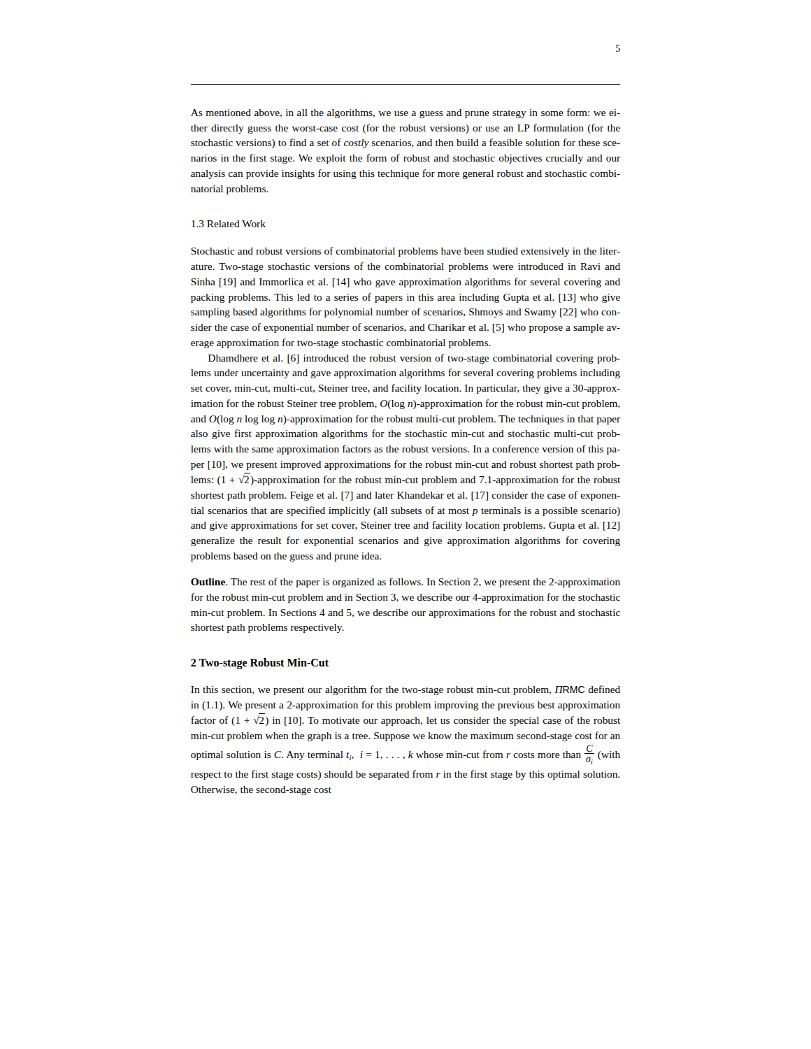5
As mentioned above, in all the algorithms, we use a guess and prune strategy in some form: we either directly guess the worst-case cost (for the robust versions) or use an LP formulation (for the stochastic versions) to find a set of costly scenarios, and then build a feasible solution for these scenarios in the first stage. We exploit the form of robust and stochastic objectives crucially and our analysis can provide insights for using this technique for more general robust and stochastic combinatorial problems.
1.3 Related Work
Stochastic and robust versions of combinatorial problems have been studied extensively in the literature. Two-stage stochastic versions of the combinatorial problems were introduced in Ravi and Sinha [19] and Immorlica et al. [14] who gave approximation algorithms for several covering and packing problems. This led to a series of papers in this area including Gupta et al. [13] who give sampling based algorithms for polynomial number of scenarios, Shmoys and Swamy [22] who consider the case of exponential number of scenarios, and Charikar et al. [5] who propose a sample average approximation for two-stage stochastic combinatorial problems.
Dhamdhere et al. [6] introduced the robust version of two-stage combinatorial covering problems under uncertainty and gave approximation algorithms for several covering problems including set cover, min-cut, multi-cut, Steiner tree, and facility location. In particular, they give a 30-approximation for the robust Steiner tree problem, O(log n)-approximation for the robust min-cut problem, and O(log n log log n)-approximation for the robust multi-cut problem. The techniques in that paper also give first approximation algorithms for the stochastic min-cut and stochastic multi-cut problems with the same approximation factors as the robust versions. In a conference version of this paper [10], we present improved approximations for the robust min-cut and robust shortest path problems: (1 + √2)-approximation for the robust min-cut problem and 7.1-approximation for the robust shortest path problem. Feige et al. [7] and later Khandekar et al. [17] consider the case of exponential scenarios that are specified implicitly (all subsets of at most p terminals is a possible scenario) and give approximations for set cover, Steiner tree and facility location problems. Gupta et al. [12] generalize the result for exponential scenarios and give approximation algorithms for covering problems based on the guess and prune idea.
Outline. The rest of the paper is organized as follows. In Section 2, we present the 2-approximation for the robust min-cut problem and in Section 3, we describe our 4-approximation for the stochastic min-cut problem. In Sections 4 and 5, we describe our approximations for the robust and stochastic shortest path problems respectively.
2 Two-stage Robust Min-Cut
In this section, we present our algorithm for the two-stage robust min-cut problem, ΠRMC defined in (1.1). We present a 2-approximation for this problem improving the previous best approximation factor of (1 + √2) in [10]. To motivate our approach, let us consider the special case of the robust min-cut problem when the graph is a tree. Suppose we know the maximum second-stage cost for an optimal solution is C. Any terminal ti, i = 1, . . . , k whose min-cut from r costs more than Cσi (with respect to the first stage costs) should be separated from r in the first stage by this optimal solution. Otherwise, the second-stage cost